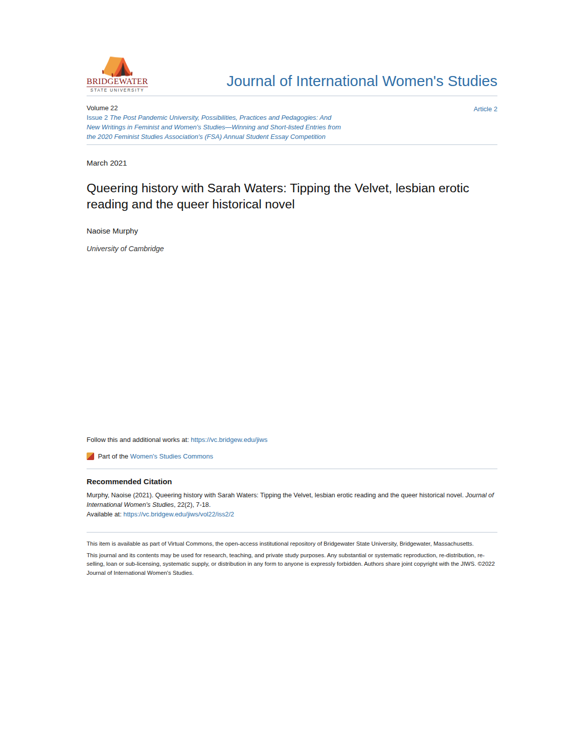⛺ BRIDGEWATER STATE UNIVERSITY
Journal of International Women's Studies
Volume 22
Issue 2 The Post Pandemic University, Possibilities, Practices and Pedagogies: And New Writings in Feminist and Women's Studies—Winning and Short-listed Entries from the 2020 Feminist Studies Association's (FSA) Annual Student Essay Competition
Article 2
March 2021
Queering history with Sarah Waters: Tipping the Velvet, lesbian erotic reading and the queer historical novel
Naoise Murphy
University of Cambridge
Follow this and additional works at: https://vc.bridgew.edu/jiws
Part of the Women's Studies Commons
Recommended Citation
Murphy, Naoise (2021). Queering history with Sarah Waters: Tipping the Velvet, lesbian erotic reading and the queer historical novel. Journal of International Women's Studies, 22(2), 7-18.
Available at: https://vc.bridgew.edu/jiws/vol22/iss2/2
This item is available as part of Virtual Commons, the open-access institutional repository of Bridgewater State University, Bridgewater, Massachusetts.
This journal and its contents may be used for research, teaching, and private study purposes. Any substantial or systematic reproduction, re-distribution, re-selling, loan or sub-licensing, systematic supply, or distribution in any form to anyone is expressly forbidden. Authors share joint copyright with the JIWS. ©2022 Journal of International Women's Studies.